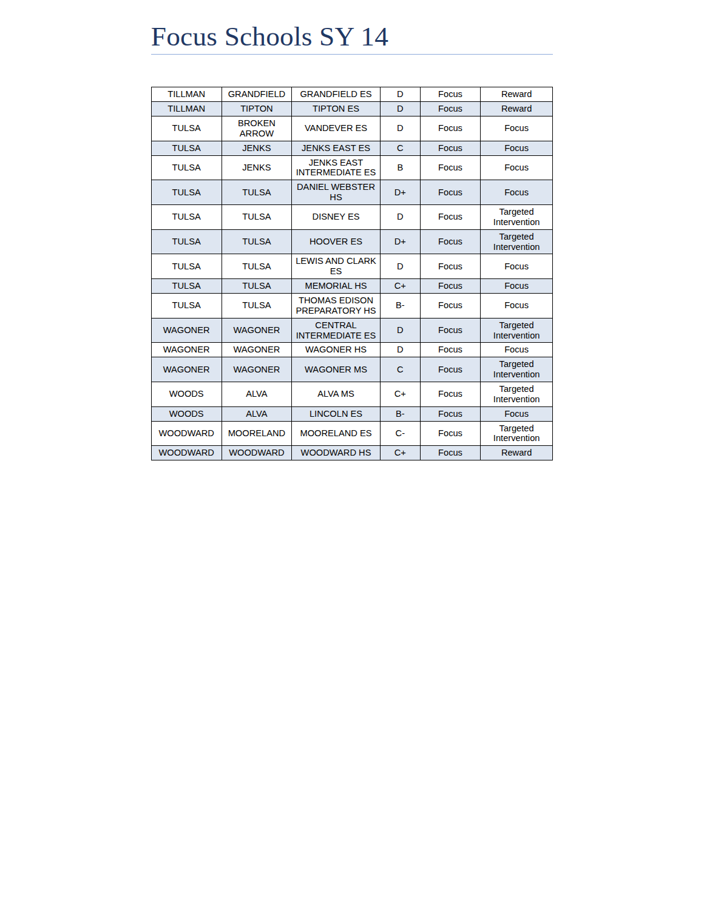Focus Schools SY 14
| TILLMAN | GRANDFIELD | GRANDFIELD ES | D | Focus | Reward |
| TILLMAN | TIPTON | TIPTON ES | D | Focus | Reward |
| TULSA | BROKEN ARROW | VANDEVER ES | D | Focus | Focus |
| TULSA | JENKS | JENKS EAST ES | C | Focus | Focus |
| TULSA | JENKS | JENKS EAST INTERMEDIATE ES | B | Focus | Focus |
| TULSA | TULSA | DANIEL WEBSTER HS | D+ | Focus | Focus |
| TULSA | TULSA | DISNEY ES | D | Focus | Targeted Intervention |
| TULSA | TULSA | HOOVER ES | D+ | Focus | Targeted Intervention |
| TULSA | TULSA | LEWIS AND CLARK ES | D | Focus | Focus |
| TULSA | TULSA | MEMORIAL HS | C+ | Focus | Focus |
| TULSA | TULSA | THOMAS EDISON PREPARATORY HS | B- | Focus | Focus |
| WAGONER | WAGONER | CENTRAL INTERMEDIATE ES | D | Focus | Targeted Intervention |
| WAGONER | WAGONER | WAGONER HS | D | Focus | Focus |
| WAGONER | WAGONER | WAGONER MS | C | Focus | Targeted Intervention |
| WOODS | ALVA | ALVA MS | C+ | Focus | Targeted Intervention |
| WOODS | ALVA | LINCOLN ES | B- | Focus | Focus |
| WOODWARD | MOORELAND | MOORELAND ES | C- | Focus | Targeted Intervention |
| WOODWARD | WOODWARD | WOODWARD HS | C+ | Focus | Reward |